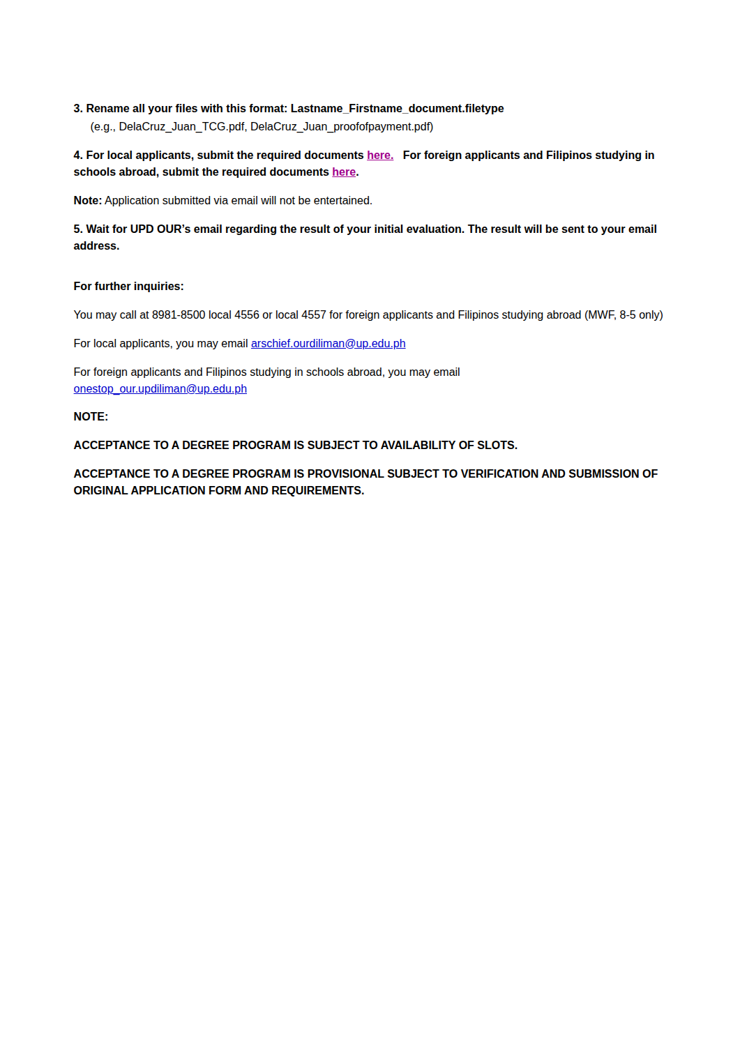3. Rename all your files with this format: Lastname_Firstname_document.filetype
(e.g., DelaCruz_Juan_TCG.pdf, DelaCruz_Juan_proofofpayment.pdf)
4. For local applicants, submit the required documents here. For foreign applicants and Filipinos studying in schools abroad, submit the required documents here.
Note: Application submitted via email will not be entertained.
5. Wait for UPD OUR’s email regarding the result of your initial evaluation. The result will be sent to your email address.
For further inquiries:
You may call at 8981-8500 local 4556 or local 4557 for foreign applicants and Filipinos studying abroad (MWF, 8-5 only)
For local applicants, you may email arschief.ourdiliman@up.edu.ph
For foreign applicants and Filipinos studying in schools abroad, you may email
onestop_our.updiliman@up.edu.ph
NOTE:
ACCEPTANCE TO A DEGREE PROGRAM IS SUBJECT TO AVAILABILITY OF SLOTS.
ACCEPTANCE TO A DEGREE PROGRAM IS PROVISIONAL SUBJECT TO VERIFICATION AND SUBMISSION OF ORIGINAL APPLICATION FORM AND REQUIREMENTS.